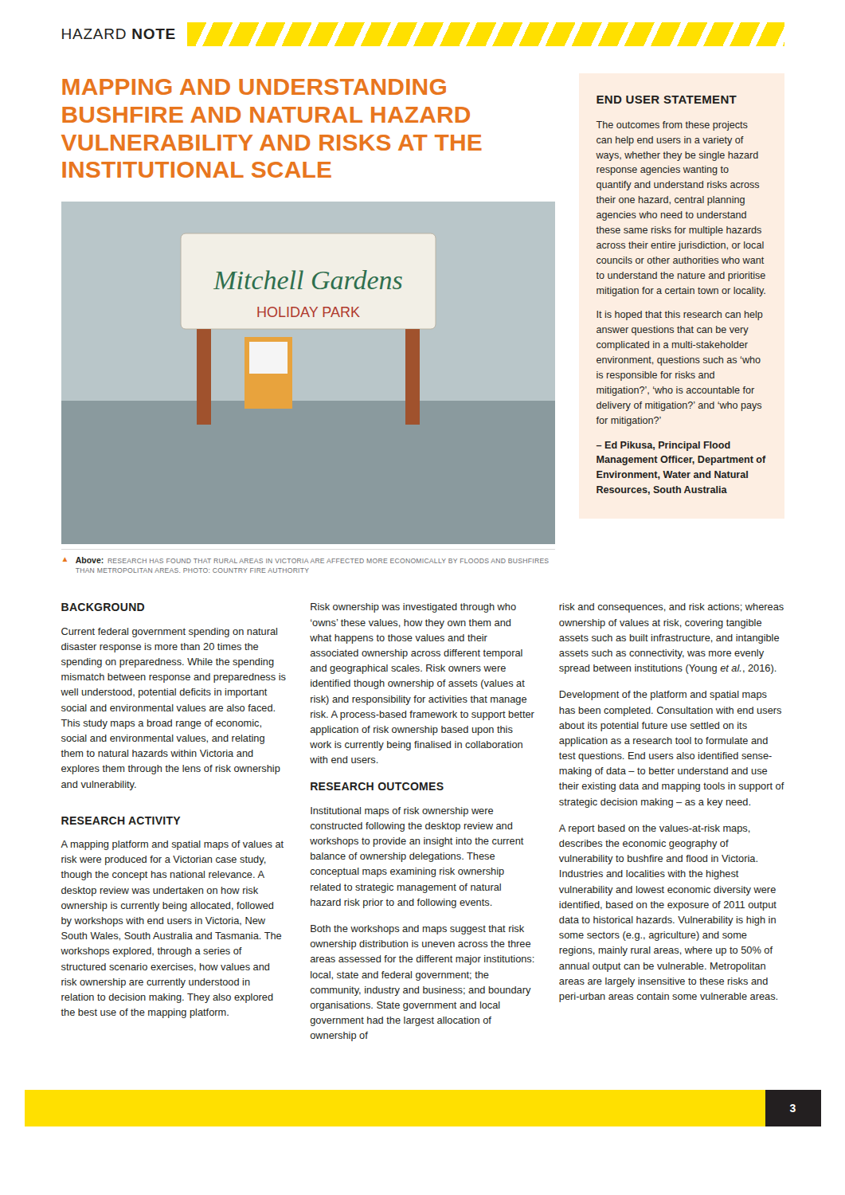HAZARD NOTE
Mapping and understanding bushfire and natural hazard vulnerability and risks at the institutional scale
▲ Above: RESEARCH HAS FOUND THAT RURAL AREAS IN VICTORIA ARE AFFECTED MORE ECONOMICALLY BY FLOODS AND BUSHFIRES THAN METROPOLITAN AREAS. PHOTO: COUNTRY FIRE AUTHORITY
End user statement
The outcomes from these projects can help end users in a variety of ways, whether they be single hazard response agencies wanting to quantify and understand risks across their one hazard, central planning agencies who need to understand these same risks for multiple hazards across their entire jurisdiction, or local councils or other authorities who want to understand the nature and prioritise mitigation for a certain town or locality.
It is hoped that this research can help answer questions that can be very complicated in a multi-stakeholder environment, questions such as ‘who is responsible for risks and mitigation?’, ‘who is accountable for delivery of mitigation?’ and ‘who pays for mitigation?’
– Ed Pikusa, Principal Flood Management Officer, Department of Environment, Water and Natural Resources, South Australia
Background
Current federal government spending on natural disaster response is more than 20 times the spending on preparedness. While the spending mismatch between response and preparedness is well understood, potential deficits in important social and environmental values are also faced. This study maps a broad range of economic, social and environmental values, and relating them to natural hazards within Victoria and explores them through the lens of risk ownership and vulnerability.
Research activity
A mapping platform and spatial maps of values at risk were produced for a Victorian case study, though the concept has national relevance. A desktop review was undertaken on how risk ownership is currently being allocated, followed by workshops with end users in Victoria, New South Wales, South Australia and Tasmania. The workshops explored, through a series of structured scenario exercises, how values and risk ownership are currently understood in relation to decision making. They also explored the best use of the mapping platform.
Risk ownership was investigated through who ‘owns’ these values, how they own them and what happens to those values and their associated ownership across different temporal and geographical scales. Risk owners were identified though ownership of assets (values at risk) and responsibility for activities that manage risk. A process-based framework to support better application of risk ownership based upon this work is currently being finalised in collaboration with end users.
Research outcomes
Institutional maps of risk ownership were constructed following the desktop review and workshops to provide an insight into the current balance of ownership delegations. These conceptual maps examining risk ownership related to strategic management of natural hazard risk prior to and following events.
Both the workshops and maps suggest that risk ownership distribution is uneven across the three areas assessed for the different major institutions: local, state and federal government; the community, industry and business; and boundary organisations. State government and local government had the largest allocation of ownership of
risk and consequences, and risk actions; whereas ownership of values at risk, covering tangible assets such as built infrastructure, and intangible assets such as connectivity, was more evenly spread between institutions (Young et al., 2016).
Development of the platform and spatial maps has been completed. Consultation with end users about its potential future use settled on its application as a research tool to formulate and test questions. End users also identified sense-making of data – to better understand and use their existing data and mapping tools in support of strategic decision making – as a key need.
A report based on the values-at-risk maps, describes the economic geography of vulnerability to bushfire and flood in Victoria. Industries and localities with the highest vulnerability and lowest economic diversity were identified, based on the exposure of 2011 output data to historical hazards. Vulnerability is high in some sectors (e.g., agriculture) and some regions, mainly rural areas, where up to 50% of annual output can be vulnerable. Metropolitan areas are largely insensitive to these risks and peri-urban areas contain some vulnerable areas.
3